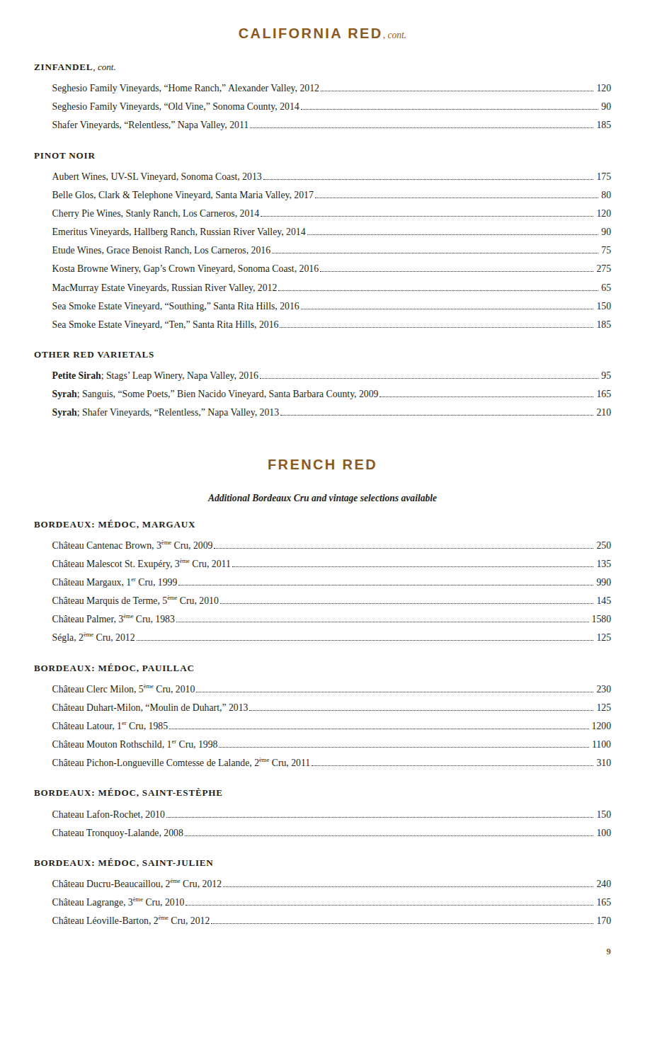California Red, cont.
Zinfandel, cont.
Seghesio Family Vineyards, “Home Ranch,” Alexander Valley, 2012 120
Seghesio Family Vineyards, “Old Vine,” Sonoma County, 2014 90
Shafer Vineyards, “Relentless,” Napa Valley, 2011 185
Pinot Noir
Aubert Wines, UV-SL Vineyard, Sonoma Coast, 2013 175
Belle Glos, Clark & Telephone Vineyard, Santa Maria Valley, 2017 80
Cherry Pie Wines, Stanly Ranch, Los Carneros, 2014 120
Emeritus Vineyards, Hallberg Ranch, Russian River Valley, 2014 90
Etude Wines, Grace Benoist Ranch, Los Carneros, 2016 75
Kosta Browne Winery, Gap’s Crown Vineyard, Sonoma Coast, 2016 275
MacMurray Estate Vineyards, Russian River Valley, 2012 65
Sea Smoke Estate Vineyard, “Southing,” Santa Rita Hills, 2016 150
Sea Smoke Estate Vineyard, “Ten,” Santa Rita Hills, 2016 185
Other Red Varietals
Petite Sirah; Stags’ Leap Winery, Napa Valley, 2016 95
Syrah; Sanguis, “Some Poets,” Bien Nacido Vineyard, Santa Barbara County, 2009 165
Syrah; Shafer Vineyards, “Relentless,” Napa Valley, 2013 210
French Red
Additional Bordeaux Cru and vintage selections available
Bordeaux: Médoc, Margaux
Château Cantenac Brown, 3ème Cru, 2009 250
Château Malescot St. Exupéry, 3ème Cru, 2011 135
Château Margaux, 1er Cru, 1999 990
Château Marquis de Terme, 5ème Cru, 2010 145
Château Palmer, 3ème Cru, 1983 1580
Ségla, 2ème Cru, 2012 125
Bordeaux: Médoc, Pauillac
Château Clerc Milon, 5ème Cru, 2010 230
Château Duhart-Milon, “Moulin de Duhart,” 2013 125
Château Latour, 1er Cru, 1985 1200
Château Mouton Rothschild, 1er Cru, 1998 1100
Château Pichon-Longueville Comtesse de Lalande, 2ème Cru, 2011 310
Bordeaux: Médoc, Saint-Estèphe
Chateau Lafon-Rochet, 2010 150
Chateau Tronquoy-Lalande, 2008 100
Bordeaux: Médoc, Saint-Julien
Château Ducru-Beaucaillou, 2ème Cru, 2012 240
Château Lagrange, 3ème Cru, 2010 165
Château Léoville-Barton, 2ème Cru, 2012 170
9